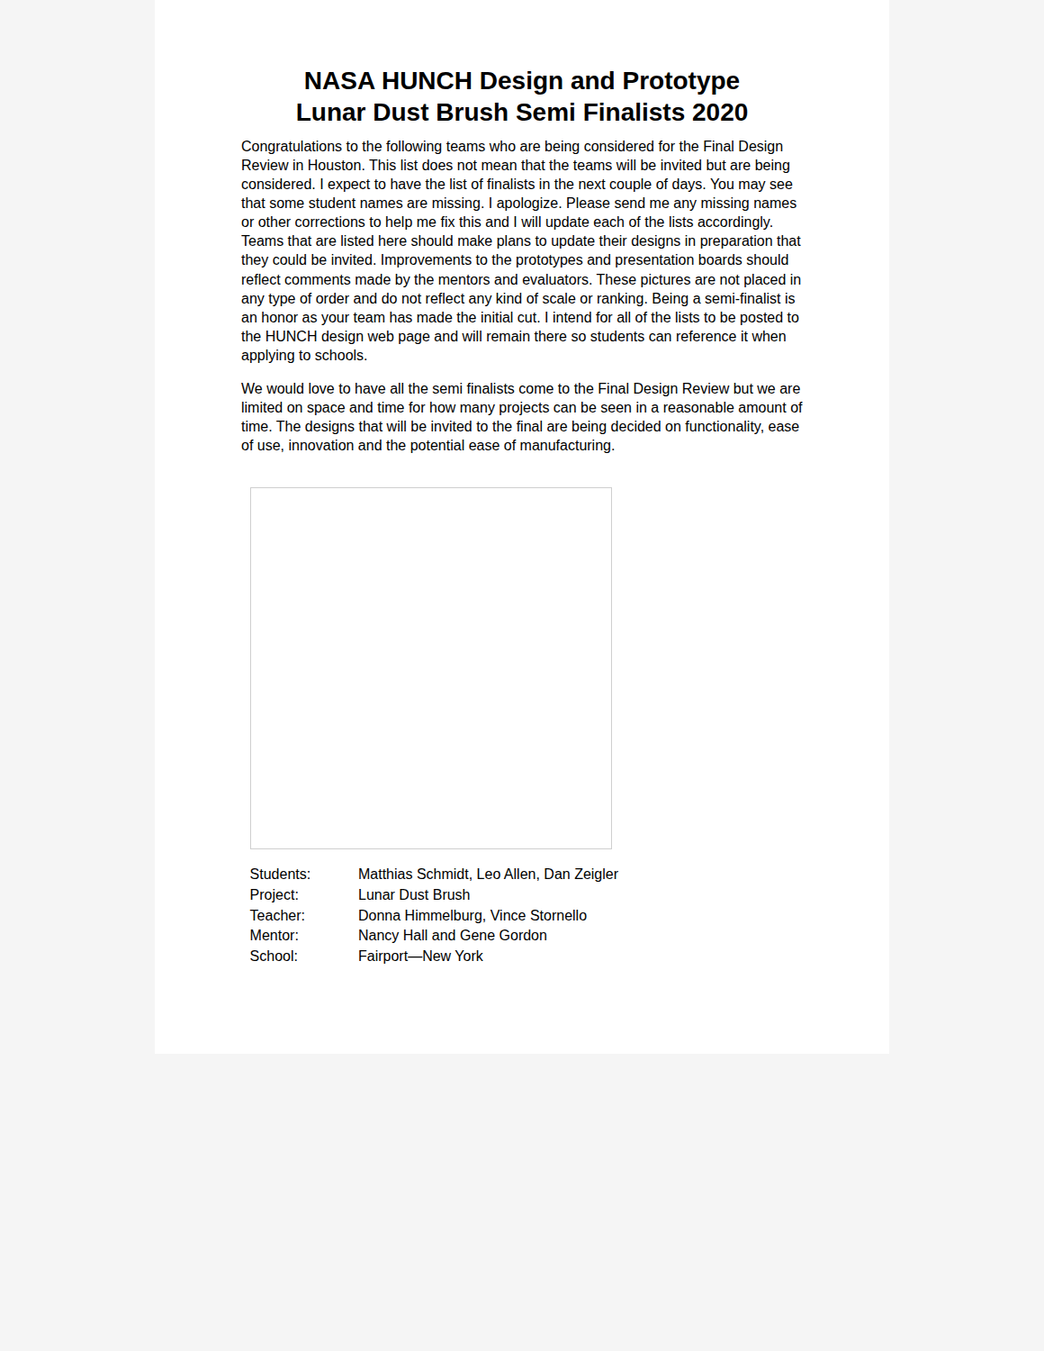NASA HUNCH Design and PrototypeLunar Dust Brush Semi Finalists 2020
Congratulations to the following teams who are being considered for the Final Design Review in Houston. This list does not mean that the teams will be invited but are being considered. I expect to have the list of finalists in the next couple of days. You may see that some student names are missing. I apologize. Please send me any missing names or other corrections to help me fix this and I will update each of the lists accordingly. Teams that are listed here should make plans to update their designs in preparation that they could be invited. Improvements to the prototypes and presentation boards should reflect comments made by the mentors and evaluators. These pictures are not placed in any type of order and do not reflect any kind of scale or ranking. Being a semi-finalist is an honor as your team has made the initial cut. I intend for all of the lists to be posted to the HUNCH design web page and will remain there so students can reference it when applying to schools.
We would love to have all the semi finalists come to the Final Design Review but we are limited on space and time for how many projects can be seen in a reasonable amount of time. The designs that will be invited to the final are being decided on functionality, ease of use, innovation and the potential ease of manufacturing.
| Students: | Matthias Schmidt, Leo Allen, Dan Zeigler |
| Project: | Lunar Dust Brush |
| Teacher: | Donna Himmelburg, Vince Stornello |
| Mentor: | Nancy Hall and Gene Gordon |
| School: | Fairport—New York |